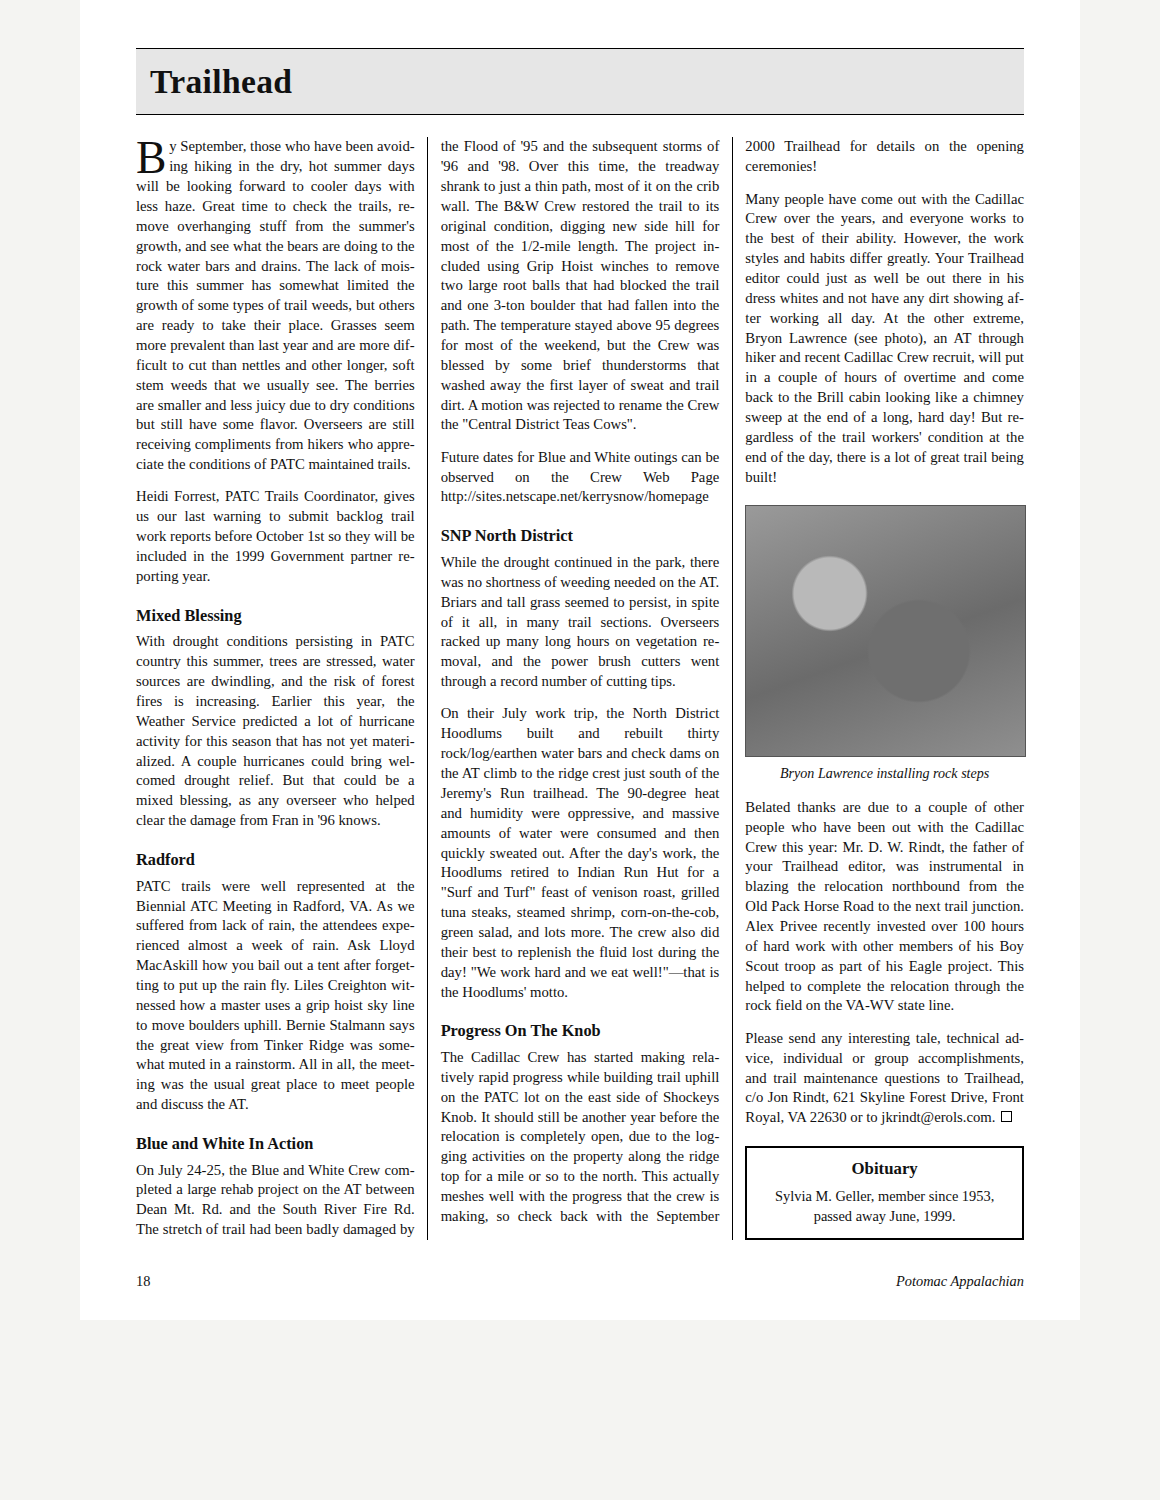Trailhead
By September, those who have been avoiding hiking in the dry, hot summer days will be looking forward to cooler days with less haze. Great time to check the trails, remove overhanging stuff from the summer's growth, and see what the bears are doing to the rock water bars and drains. The lack of moisture this summer has somewhat limited the growth of some types of trail weeds, but others are ready to take their place. Grasses seem more prevalent than last year and are more difficult to cut than nettles and other longer, soft stem weeds that we usually see. The berries are smaller and less juicy due to dry conditions but still have some flavor. Overseers are still receiving compliments from hikers who appreciate the conditions of PATC maintained trails.
Heidi Forrest, PATC Trails Coordinator, gives us our last warning to submit backlog trail work reports before October 1st so they will be included in the 1999 Government partner reporting year.
Mixed Blessing
With drought conditions persisting in PATC country this summer, trees are stressed, water sources are dwindling, and the risk of forest fires is increasing. Earlier this year, the Weather Service predicted a lot of hurricane activity for this season that has not yet materialized. A couple hurricanes could bring welcomed drought relief. But that could be a mixed blessing, as any overseer who helped clear the damage from Fran in '96 knows.
Radford
PATC trails were well represented at the Biennial ATC Meeting in Radford, VA. As we suffered from lack of rain, the attendees experienced almost a week of rain. Ask Lloyd MacAskill how you bail out a tent after forgetting to put up the rain fly. Liles Creighton witnessed how a master uses a grip hoist sky line to move boulders uphill. Bernie Stalmann says the great view from Tinker Ridge was somewhat muted in a rainstorm. All in all, the meeting was the usual great place to meet people and discuss the AT.
Blue and White In Action
On July 24-25, the Blue and White Crew completed a large rehab project on the AT between Dean Mt. Rd. and the South River Fire Rd. The stretch of trail had been badly damaged by the Flood of '95 and the subsequent storms of '96 and '98. Over this time, the treadway shrank to just a thin path, most of it on the crib wall. The B&W Crew restored the trail to its original condition, digging new side hill for most of the 1/2-mile length. The project included using Grip Hoist winches to remove two large root balls that had blocked the trail and one 3-ton boulder that had fallen into the path. The temperature stayed above 95 degrees for most of the weekend, but the Crew was blessed by some brief thunderstorms that washed away the first layer of sweat and trail dirt. A motion was rejected to rename the Crew the "Central District Teas Cows".
Future dates for Blue and White outings can be observed on the Crew Web Page http://sites.netscape.net/kerrysnow/homepage
SNP North District
While the drought continued in the park, there was no shortness of weeding needed on the AT. Briars and tall grass seemed to persist, in spite of it all, in many trail sections. Overseers racked up many long hours on vegetation removal, and the power brush cutters went through a record number of cutting tips.
On their July work trip, the North District Hoodlums built and rebuilt thirty rock/log/earthen water bars and check dams on the AT climb to the ridge crest just south of the Jeremy's Run trailhead. The 90-degree heat and humidity were oppressive, and massive amounts of water were consumed and then quickly sweated out. After the day's work, the Hoodlums retired to Indian Run Hut for a "Surf and Turf" feast of venison roast, grilled tuna steaks, steamed shrimp, corn-on-the-cob, green salad, and lots more. The crew also did their best to replenish the fluid lost during the day! "We work hard and we eat well!"—that is the Hoodlums' motto.
Progress On The Knob
The Cadillac Crew has started making relatively rapid progress while building trail uphill on the PATC lot on the east side of Shockeys Knob. It should still be another year before the relocation is completely open, due to the logging activities on the property along the ridge top for a mile or so to the north. This actually meshes well with the progress that the crew is making, so check back with the September 2000 Trailhead for details on the opening ceremonies!
Many people have come out with the Cadillac Crew over the years, and everyone works to the best of their ability. However, the work styles and habits differ greatly. Your Trailhead editor could just as well be out there in his dress whites and not have any dirt showing after working all day. At the other extreme, Bryon Lawrence (see photo), an AT through hiker and recent Cadillac Crew recruit, will put in a couple of hours of overtime and come back to the Brill cabin looking like a chimney sweep at the end of a long, hard day! But regardless of the trail workers' condition at the end of the day, there is a lot of great trail being built!
Bryon Lawrence installing rock steps
Belated thanks are due to a couple of other people who have been out with the Cadillac Crew this year: Mr. D. W. Rindt, the father of your Trailhead editor, was instrumental in blazing the relocation northbound from the Old Pack Horse Road to the next trail junction. Alex Privee recently invested over 100 hours of hard work with other members of his Boy Scout troop as part of his Eagle project. This helped to complete the relocation through the rock field on the VA-WV state line.
Please send any interesting tale, technical advice, individual or group accomplishments, and trail maintenance questions to Trailhead, c/o Jon Rindt, 621 Skyline Forest Drive, Front Royal, VA 22630 or to jkrindt@erols.com.
Obituary
Sylvia M. Geller, member since 1953, passed away June, 1999.
18 Potomac Appalachian